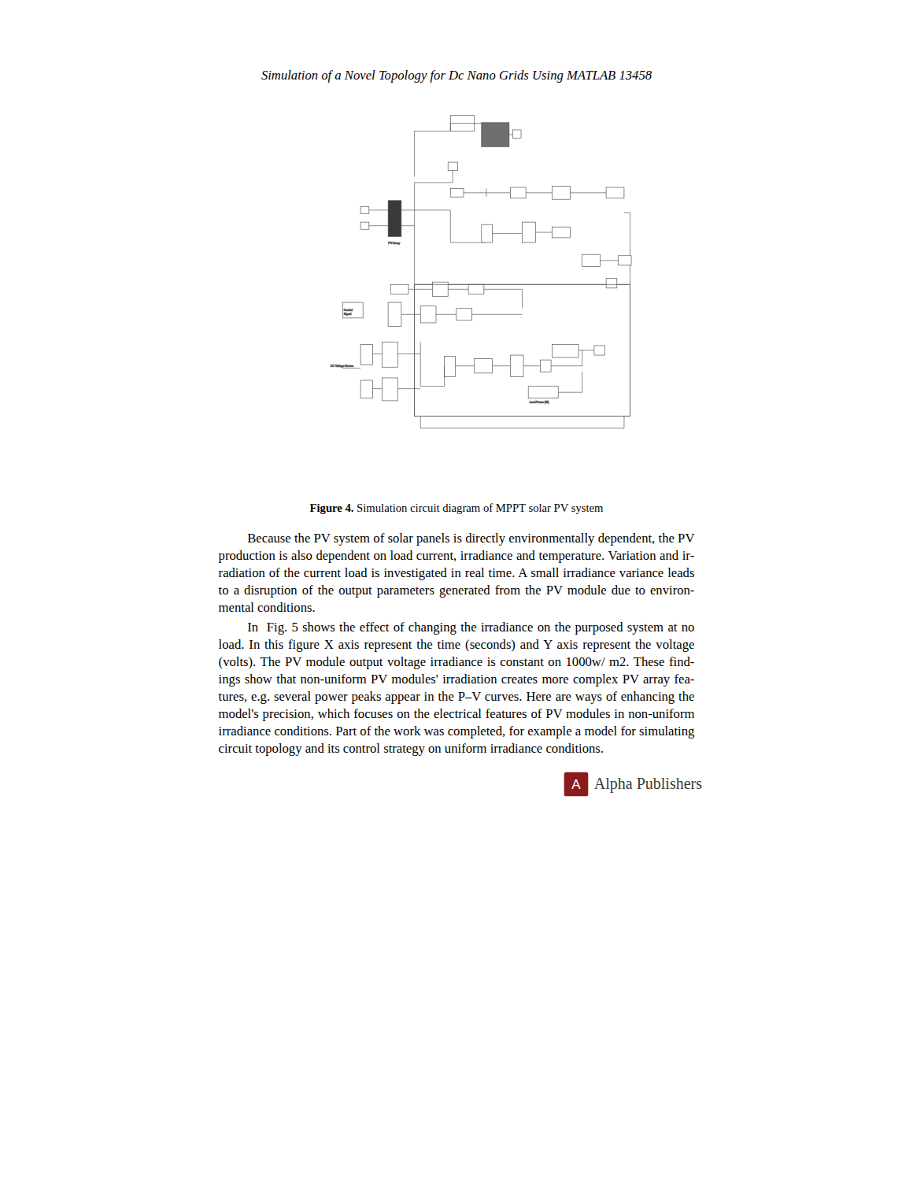Simulation of a Novel Topology for Dc Nano Grids Using MATLAB 13458
PV Array Control Signal DC Voltage Source Load Power (W)
Figure 4. Simulation circuit diagram of MPPT solar PV system
Because the PV system of solar panels is directly environmentally dependent, the PV production is also dependent on load current, irradiance and temperature. Variation and irradiation of the current load is investigated in real time. A small irradiance variance leads to a disruption of the output parameters generated from the PV module due to environmental conditions.
In Fig. 5 shows the effect of changing the irradiance on the purposed system at no load. In this figure X axis represent the time (seconds) and Y axis represent the voltage (volts). The PV module output voltage irradiance is constant on 1000w/ m2. These findings show that non-uniform PV modules' irradiation creates more complex PV array features, e.g. several power peaks appear in the P–V curves. Here are ways of enhancing the model's precision, which focuses on the electrical features of PV modules in non-uniform irradiance conditions. Part of the work was completed, for example a model for simulating circuit topology and its control strategy on uniform irradiance conditions.
A Alpha Publishers